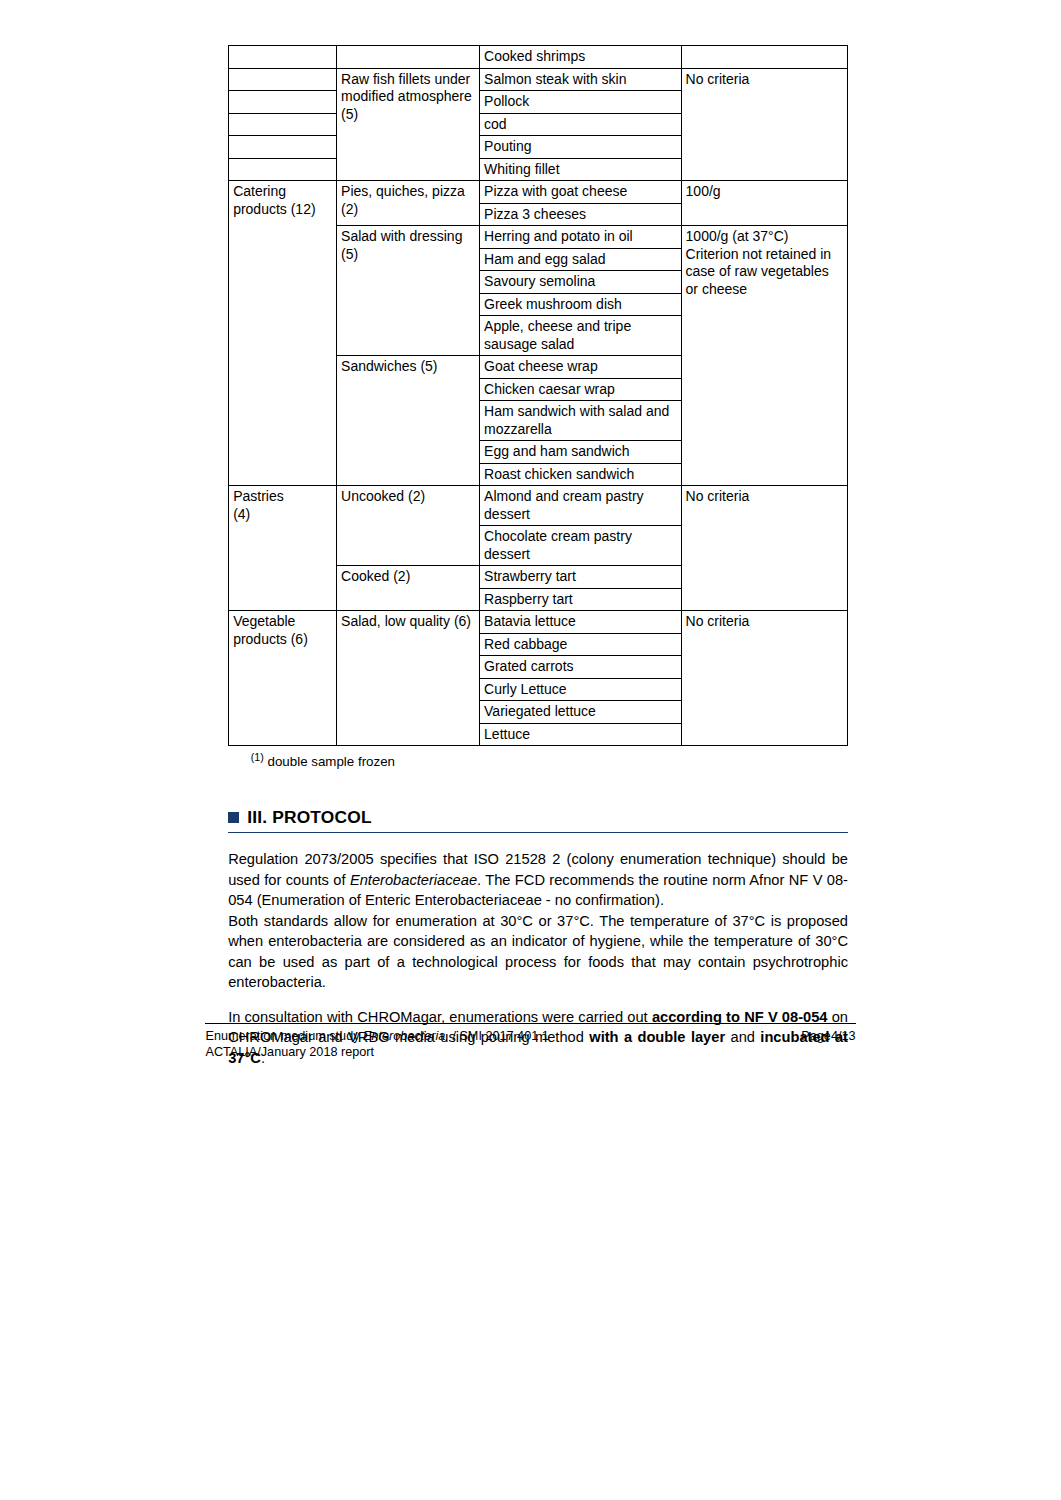| | | Cooked shrimps | |
| | Raw fish fillets under modified atmosphere (5) | Salmon steak with skin | No criteria |
| | Pollock |
| | cod |
| | Pouting |
| | Whiting fillet |
| Catering products (12) | Pies, quiches, pizza (2) | Pizza with goat cheese | 100/g |
| Pizza 3 cheeses |
| Salad with dressing (5) | Herring and potato in oil | 1000/g (at 37°C) Criterion not retained in case of raw vegetables or cheese |
| Ham and egg salad |
| Savoury semolina |
| Greek mushroom dish |
| Apple, cheese and tripe sausage salad |
| Sandwiches (5) | Goat cheese wrap |
| Chicken caesar wrap |
| Ham sandwich with salad and mozzarella |
| Egg and ham sandwich |
| Roast chicken sandwich |
| Pastries (4) | Uncooked (2) | Almond and cream pastry dessert | No criteria |
| Chocolate cream pastry dessert |
| Cooked (2) | Strawberry tart |
| Raspberry tart |
| Vegetable products (6) | Salad, low quality (6) | Batavia lettuce | No criteria |
| Red cabbage |
| Grated carrots |
| Curly Lettuce |
| Variegated lettuce |
| Lettuce |
(1) double sample frozen
III. PROTOCOL
Regulation 2073/2005 specifies that ISO 21528 2 (colony enumeration technique) should be used for counts of Enterobacteriaceae. The FCD recommends the routine norm Afnor NF V 08-054 (Enumeration of Enteric Enterobacteriaceae - no confirmation).
Both standards allow for enumeration at 30°C or 37°C. The temperature of 37°C is proposed when enterobacteria are considered as an indicator of hygiene, while the temperature of 30°C can be used as part of a technological process for foods that may contain psychrotrophic enterobacteria.
In consultation with CHROMagar, enumerations were carried out according to NF V 08-054 on CHROMagar and VRBG media using pouring method with a double layer and incubated at 37°C.
Enumeration medium study Enterobacteria / SMI 2017 401 1
ACTALIA/January 2018 report
Page4/13